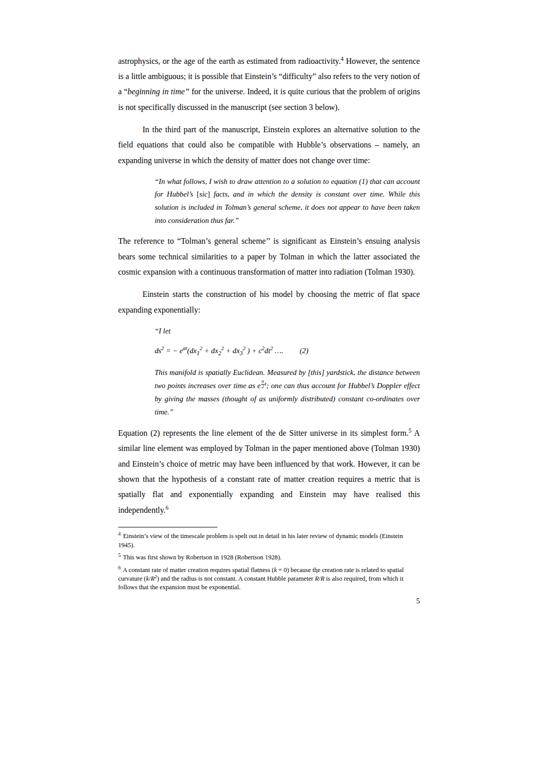astrophysics, or the age of the earth as estimated from radioactivity.4 However, the sentence is a little ambiguous; it is possible that Einstein’s “difficulty” also refers to the very notion of a “beginning in time” for the universe. Indeed, it is quite curious that the problem of origins is not specifically discussed in the manuscript (see section 3 below).
In the third part of the manuscript, Einstein explores an alternative solution to the field equations that could also be compatible with Hubble’s observations – namely, an expanding universe in which the density of matter does not change over time:
“In what follows, I wish to draw attention to a solution to equation (1) that can account for Hubbel’s [sic] facts, and in which the density is constant over time. While this solution is included in Tolman’s general scheme, it does not appear to have been taken into consideration thus far.”
The reference to “Tolman’s general scheme’’ is significant as Einstein’s ensuing analysis bears some technical similarities to a paper by Tolman in which the latter associated the cosmic expansion with a continuous transformation of matter into radiation (Tolman 1930).
Einstein starts the construction of his model by choosing the metric of flat space expanding exponentially:
“I let
ds2 = − eαt(dx12 + dx22 + dx32 ) + c2dt2 ….(2)
This manifold is spatially Euclidean. Measured by [this] yardstick, the distance between two points increases over time as eα 2 t; one can thus account for Hubbel’s Doppler effect by giving the masses (thought of as uniformly distributed) constant co-ordinates over time.”
Equation (2) represents the line element of the de Sitter universe in its simplest form.5 A similar line element was employed by Tolman in the paper mentioned above (Tolman 1930) and Einstein’s choice of metric may have been influenced by that work. However, it can be shown that the hypothesis of a constant rate of matter creation requires a metric that is spatially flat and exponentially expanding and Einstein may have realised this independently.6
4 Einstein’s view of the timescale problem is spelt out in detail in his later review of dynamic models (Einstein 1945).
5 This was first shown by Robertson in 1928 (Robertson 1928).
6 A constant rate of matter creation requires spatial flatness (k = 0) because the creation rate is related to spatial curvature (k/R2) and the radius is not constant. A constant Hubble parameter R/R is also required, from which it follows that the expansion must be exponential.
5